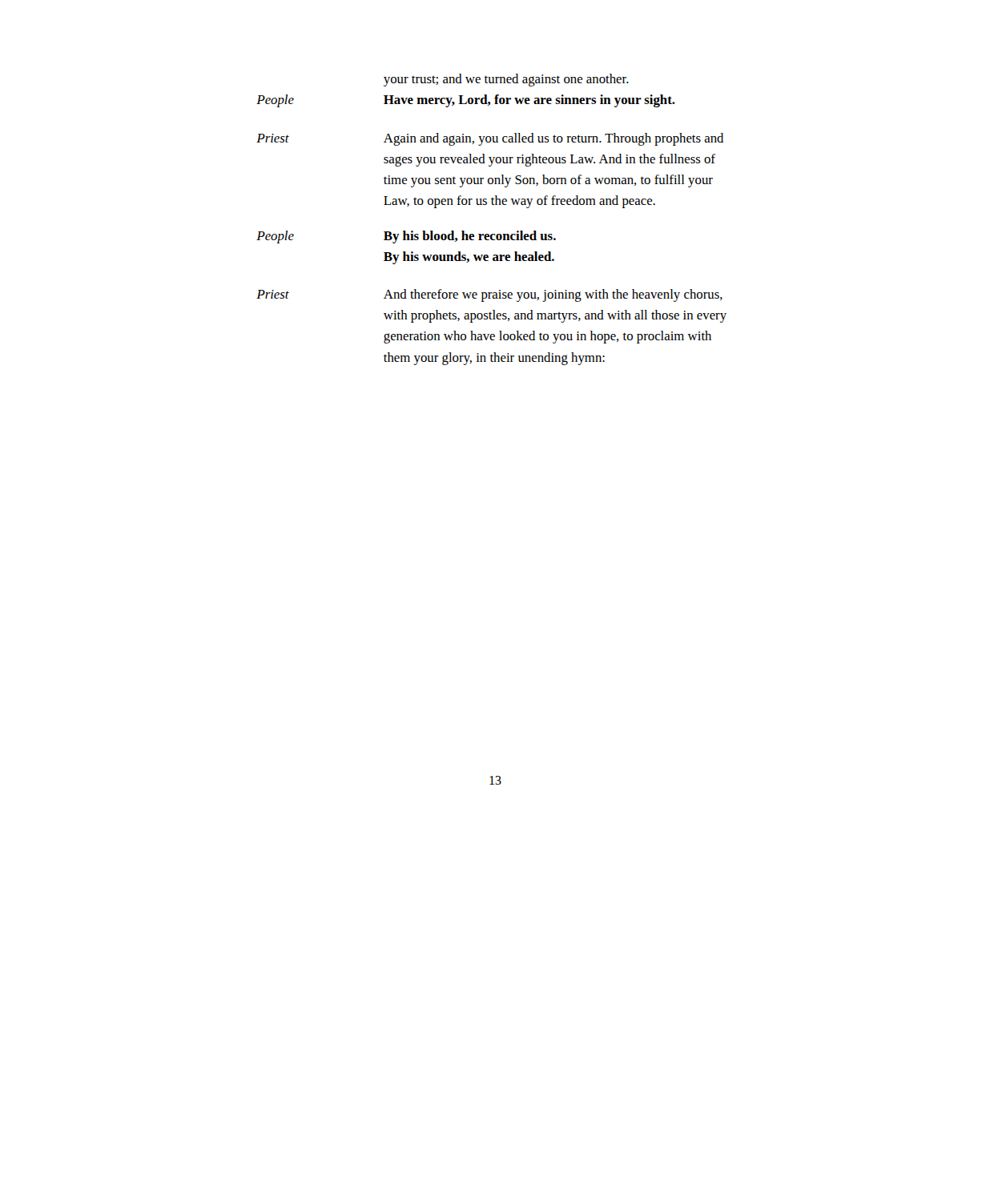Priest
your trust; and we turned against one another.
People
Have mercy, Lord, for we are sinners in your sight.
Priest
Again and again, you called us to return. Through prophets and sages you revealed your righteous Law. And in the fullness of time you sent your only Son, born of a woman, to fulfill your Law, to open for us the way of freedom and peace.
People
By his blood, he reconciled us.
By his wounds, we are healed.
Priest
And therefore we praise you, joining with the heavenly chorus, with prophets, apostles, and martyrs, and with all those in every generation who have looked to you in hope, to proclaim with them your glory, in their unending hymn:
13